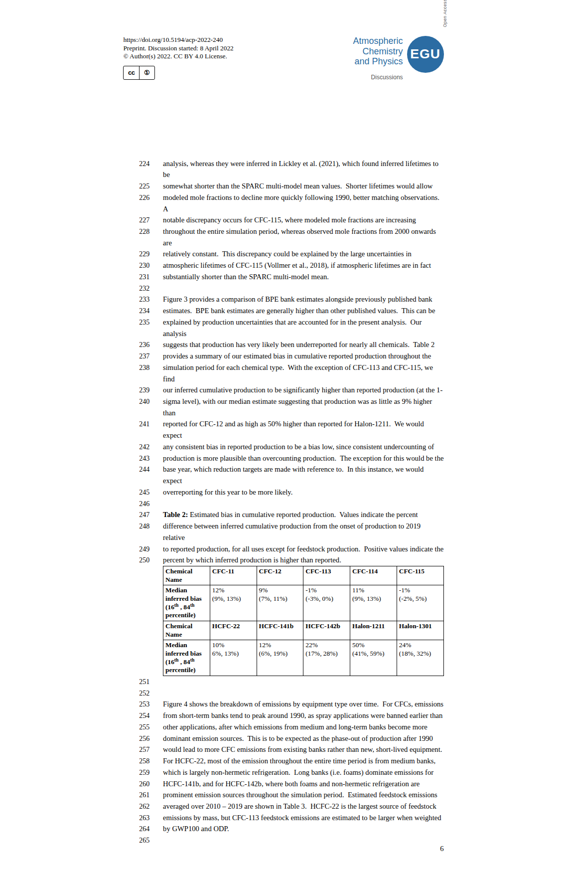https://doi.org/10.5194/acp-2022-240
Preprint. Discussion started: 8 April 2022
© Author(s) 2022. CC BY 4.0 License.
cc
①
Open Access Atmospheric Chemistry and Physics
EGU
Discussions
224
analysis, whereas they were inferred in Lickley et al. (2021), which found inferred lifetimes to be
225
somewhat shorter than the SPARC multi-model mean values. Shorter lifetimes would allow
226
modeled mole fractions to decline more quickly following 1990, better matching observations. A
227
notable discrepancy occurs for CFC-115, where modeled mole fractions are increasing
228
throughout the entire simulation period, whereas observed mole fractions from 2000 onwards are
229
relatively constant. This discrepancy could be explained by the large uncertainties in
230
atmospheric lifetimes of CFC-115 (Vollmer et al., 2018), if atmospheric lifetimes are in fact
231
substantially shorter than the SPARC multi-model mean.
232
233
Figure 3 provides a comparison of BPE bank estimates alongside previously published bank
234
estimates. BPE bank estimates are generally higher than other published values. This can be
235
explained by production uncertainties that are accounted for in the present analysis. Our analysis
236
suggests that production has very likely been underreported for nearly all chemicals. Table 2
237
provides a summary of our estimated bias in cumulative reported production throughout the
238
simulation period for each chemical type. With the exception of CFC-113 and CFC-115, we find
239
our inferred cumulative production to be significantly higher than reported production (at the 1-
240
sigma level), with our median estimate suggesting that production was as little as 9% higher than
241
reported for CFC-12 and as high as 50% higher than reported for Halon-1211. We would expect
242
any consistent bias in reported production to be a bias low, since consistent undercounting of
243
production is more plausible than overcounting production. The exception for this would be the
244
base year, which reduction targets are made with reference to. In this instance, we would expect
245
overreporting for this year to be more likely.
246
247
Table 2: Estimated bias in cumulative reported production. Values indicate the percent
248
difference between inferred cumulative production from the onset of production to 2019 relative
249
to reported production, for all uses except for feedstock production. Positive values indicate the
250
percent by which inferred production is higher than reported.
| Chemical Name | CFC-11 | CFC-12 | CFC-113 | CFC-114 | CFC-115 |
| Median inferred bias (16 th , 84 th percentile) | 12% (9%, 13%) | 9% (7%, 11%) | -1% (-3%, 0%) | 11% (9%, 13%) | -1% (-2%, 5%) |
| Chemical Name | HCFC-22 | HCFC-141b | HCFC-142b | Halon-1211 | Halon-1301 |
| Median inferred bias (16 th , 84 th percentile) | 10% 6%, 13%) | 12% (6%, 19%) | 22% (17%, 28%) | 50% (41%, 59%) | 24% (18%, 32%) |
251
252
253
Figure 4 shows the breakdown of emissions by equipment type over time. For CFCs, emissions
254
from short-term banks tend to peak around 1990, as spray applications were banned earlier than
255
other applications, after which emissions from medium and long-term banks become more
256
dominant emission sources. This is to be expected as the phase-out of production after 1990
257
would lead to more CFC emissions from existing banks rather than new, short-lived equipment.
258
For HCFC-22, most of the emission throughout the entire time period is from medium banks,
259
which is largely non-hermetic refrigeration. Long banks (i.e. foams) dominate emissions for
260
HCFC-141b, and for HCFC-142b, where both foams and non-hermetic refrigeration are
261
prominent emission sources throughout the simulation period. Estimated feedstock emissions
262
averaged over 2010 – 2019 are shown in Table 3. HCFC-22 is the largest source of feedstock
263
emissions by mass, but CFC-113 feedstock emissions are estimated to be larger when weighted
264
by GWP100 and ODP.
265
6